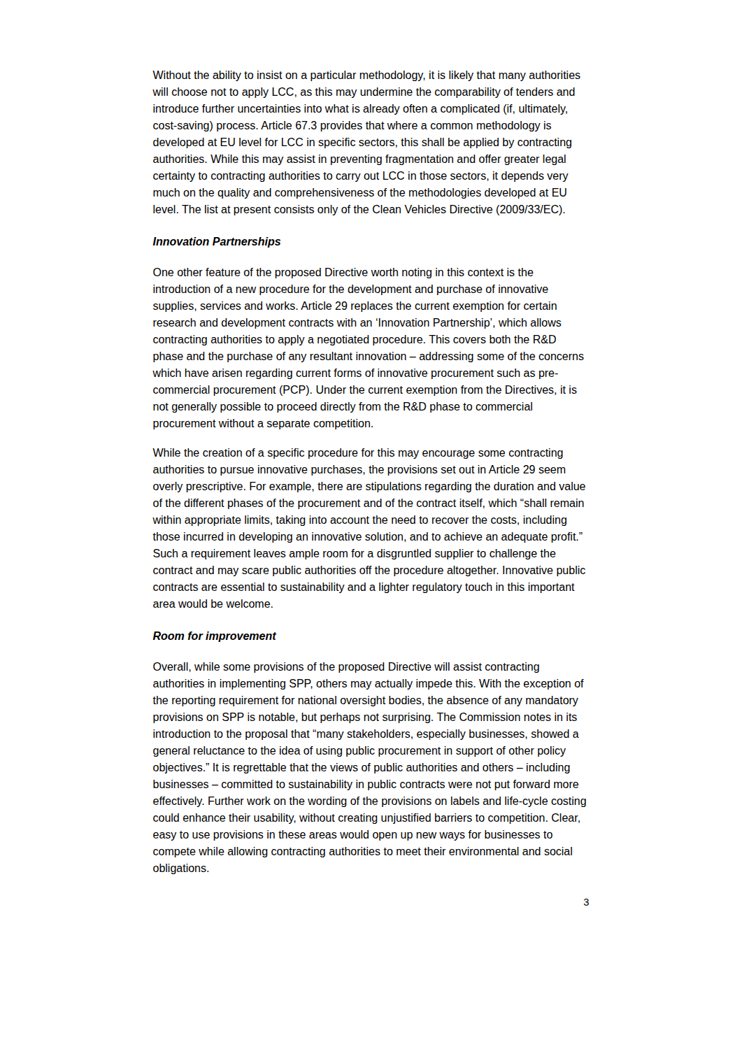Without the ability to insist on a particular methodology, it is likely that many authorities will choose not to apply LCC, as this may undermine the comparability of tenders and introduce further uncertainties into what is already often a complicated (if, ultimately, cost-saving) process. Article 67.3 provides that where a common methodology is developed at EU level for LCC in specific sectors, this shall be applied by contracting authorities. While this may assist in preventing fragmentation and offer greater legal certainty to contracting authorities to carry out LCC in those sectors, it depends very much on the quality and comprehensiveness of the methodologies developed at EU level. The list at present consists only of the Clean Vehicles Directive (2009/33/EC).
Innovation Partnerships
One other feature of the proposed Directive worth noting in this context is the introduction of a new procedure for the development and purchase of innovative supplies, services and works. Article 29 replaces the current exemption for certain research and development contracts with an ‘Innovation Partnership’, which allows contracting authorities to apply a negotiated procedure. This covers both the R&D phase and the purchase of any resultant innovation – addressing some of the concerns which have arisen regarding current forms of innovative procurement such as pre-commercial procurement (PCP). Under the current exemption from the Directives, it is not generally possible to proceed directly from the R&D phase to commercial procurement without a separate competition.
While the creation of a specific procedure for this may encourage some contracting authorities to pursue innovative purchases, the provisions set out in Article 29 seem overly prescriptive. For example, there are stipulations regarding the duration and value of the different phases of the procurement and of the contract itself, which “shall remain within appropriate limits, taking into account the need to recover the costs, including those incurred in developing an innovative solution, and to achieve an adequate profit.” Such a requirement leaves ample room for a disgruntled supplier to challenge the contract and may scare public authorities off the procedure altogether. Innovative public contracts are essential to sustainability and a lighter regulatory touch in this important area would be welcome.
Room for improvement
Overall, while some provisions of the proposed Directive will assist contracting authorities in implementing SPP, others may actually impede this. With the exception of the reporting requirement for national oversight bodies, the absence of any mandatory provisions on SPP is notable, but perhaps not surprising. The Commission notes in its introduction to the proposal that “many stakeholders, especially businesses, showed a general reluctance to the idea of using public procurement in support of other policy objectives.” It is regrettable that the views of public authorities and others – including businesses – committed to sustainability in public contracts were not put forward more effectively. Further work on the wording of the provisions on labels and life-cycle costing could enhance their usability, without creating unjustified barriers to competition. Clear, easy to use provisions in these areas would open up new ways for businesses to compete while allowing contracting authorities to meet their environmental and social obligations.
3